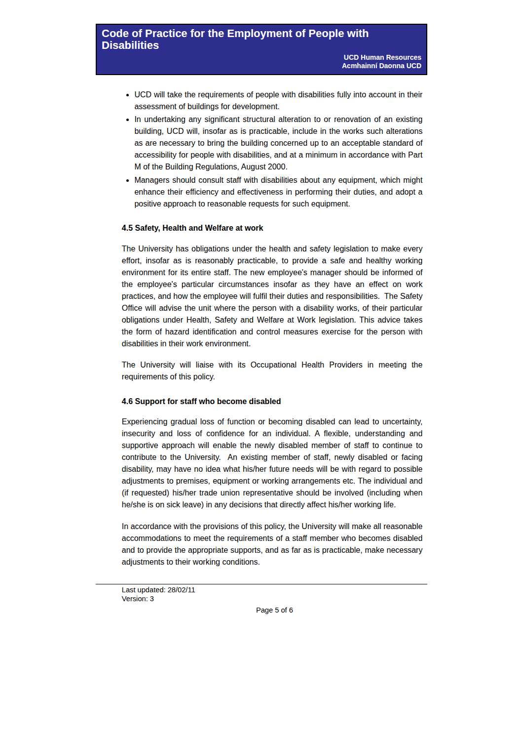Code of Practice for the Employment of People with Disabilities
UCD Human Resources
Acmhainní Daonna UCD
UCD will take the requirements of people with disabilities fully into account in their assessment of buildings for development.
In undertaking any significant structural alteration to or renovation of an existing building, UCD will, insofar as is practicable, include in the works such alterations as are necessary to bring the building concerned up to an acceptable standard of accessibility for people with disabilities, and at a minimum in accordance with Part M of the Building Regulations, August 2000.
Managers should consult staff with disabilities about any equipment, which might enhance their efficiency and effectiveness in performing their duties, and adopt a positive approach to reasonable requests for such equipment.
4.5 Safety, Health and Welfare at work
The University has obligations under the health and safety legislation to make every effort, insofar as is reasonably practicable, to provide a safe and healthy working environment for its entire staff. The new employee's manager should be informed of the employee's particular circumstances insofar as they have an effect on work practices, and how the employee will fulfil their duties and responsibilities. The Safety Office will advise the unit where the person with a disability works, of their particular obligations under Health, Safety and Welfare at Work legislation. This advice takes the form of hazard identification and control measures exercise for the person with disabilities in their work environment.
The University will liaise with its Occupational Health Providers in meeting the requirements of this policy.
4.6 Support for staff who become disabled
Experiencing gradual loss of function or becoming disabled can lead to uncertainty, insecurity and loss of confidence for an individual. A flexible, understanding and supportive approach will enable the newly disabled member of staff to continue to contribute to the University. An existing member of staff, newly disabled or facing disability, may have no idea what his/her future needs will be with regard to possible adjustments to premises, equipment or working arrangements etc. The individual and (if requested) his/her trade union representative should be involved (including when he/she is on sick leave) in any decisions that directly affect his/her working life.
In accordance with the provisions of this policy, the University will make all reasonable accommodations to meet the requirements of a staff member who becomes disabled and to provide the appropriate supports, and as far as is practicable, make necessary adjustments to their working conditions.
Last updated: 28/02/11
Version: 3
Page 5 of 6